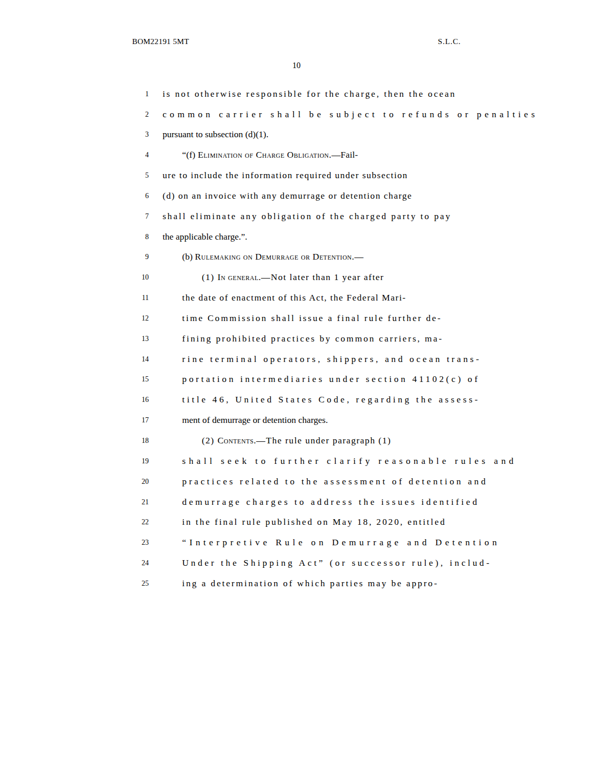BOM22191 5MT S.L.C.
10
is not otherwise responsible for the charge, then the ocean
common carrier shall be subject to refunds or penalties
pursuant to subsection (d)(1).
“(f) Elimination of Charge Obligation.—Fail-
ure to include the information required under subsection
(d) on an invoice with any demurrage or detention charge
shall eliminate any obligation of the charged party to pay
the applicable charge.”.
(b) Rulemaking on Demurrage or Detention.—
(1) In general.—Not later than 1 year after
the date of enactment of this Act, the Federal Mari-
time Commission shall issue a final rule further de-
fining prohibited practices by common carriers, ma-
rine terminal operators, shippers, and ocean trans-
portation intermediaries under section 41102(c) of
title 46, United States Code, regarding the assess-
ment of demurrage or detention charges.
(2) Contents.—The rule under paragraph (1)
shall seek to further clarify reasonable rules and
practices related to the assessment of detention and
demurrage charges to address the issues identified
in the final rule published on May 18, 2020, entitled
“Interpretive Rule on Demurrage and Detention
Under the Shipping Act” (or successor rule), includ-
ing a determination of which parties may be appro-